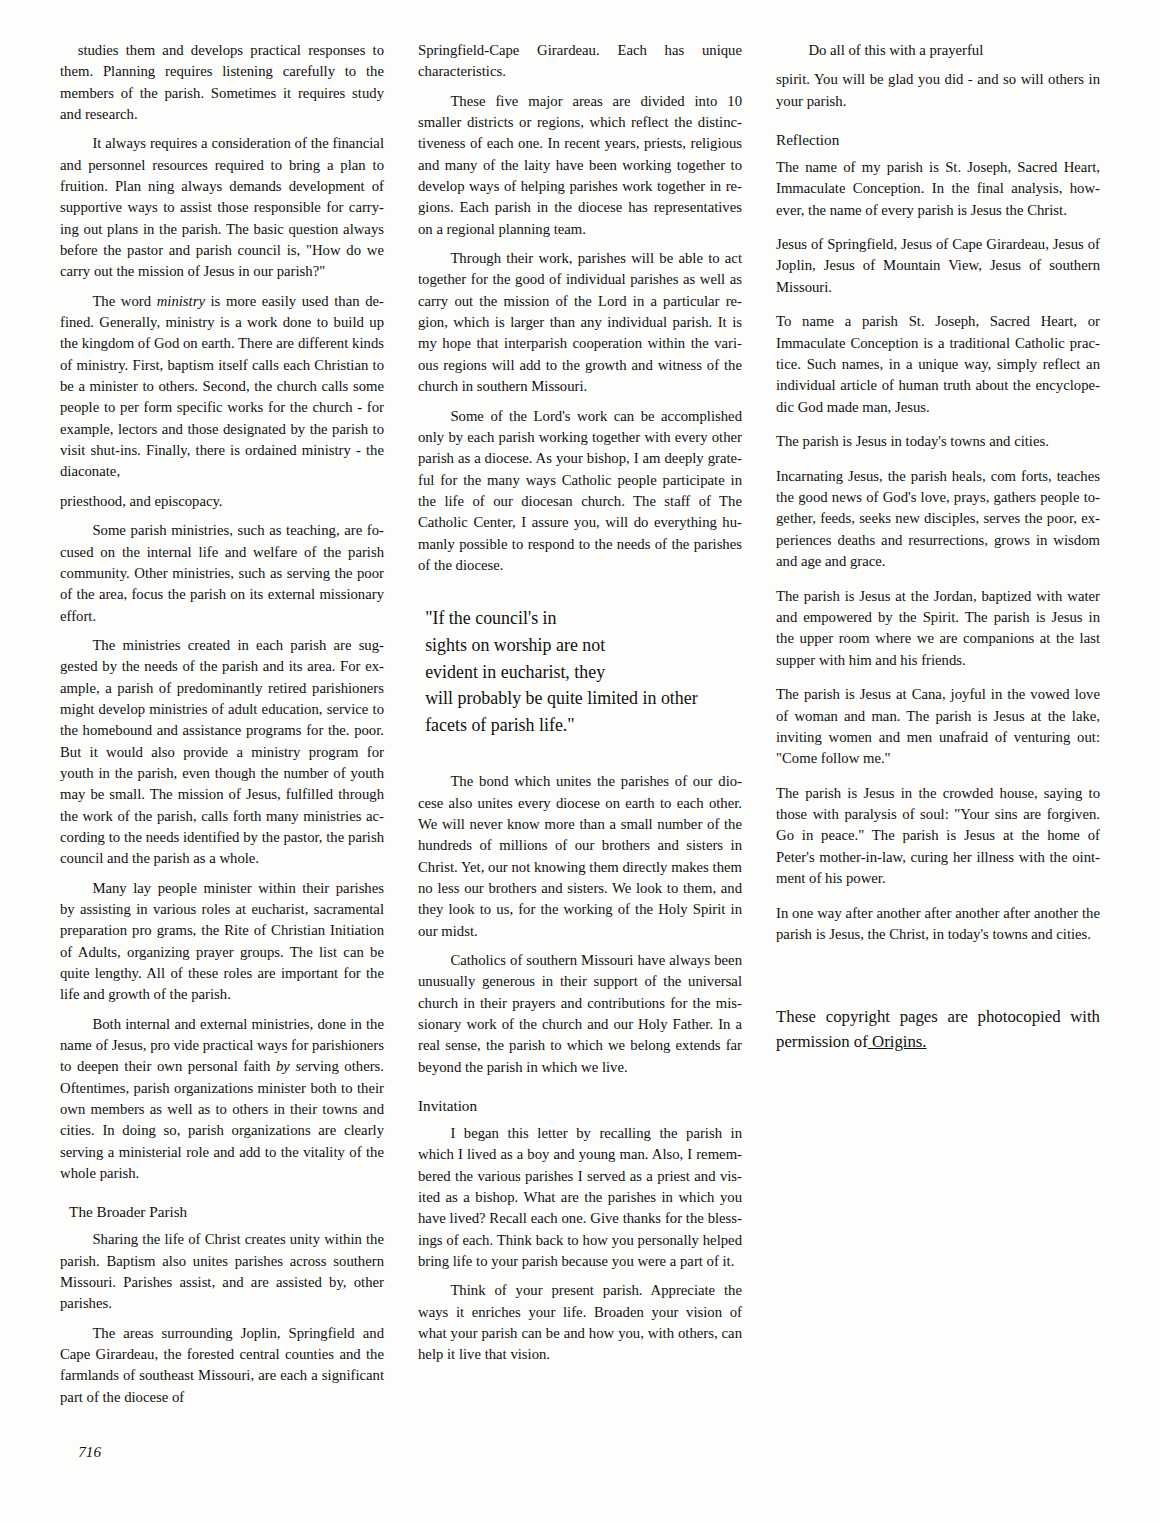studies them and develops practical responses to them. Planning requires listening carefully to the members of the parish. Sometimes it requires study and research.
It always requires a consideration of the financial and personnel resources required to bring a plan to fruition. Plan ning always demands development of supportive ways to assist those responsible for carrying out plans in the parish. The basic question always before the pastor and parish council is, "How do we carry out the mission of Jesus in our parish?"
The word ministry is more easily used than defined. Generally, ministry is a work done to build up the kingdom of God on earth. There are different kinds of ministry. First, baptism itself calls each Christian to be a minister to others. Se­cond, the church calls some people to per form specific works for the church - for example, lectors and those designated by the parish to visit shut-ins. Finally, there is ordained ministry - the diaconate,
priesthood, and episcopacy.
Some parish ministries, such as teaching, are focused on the internal life and welfare of the parish community. Other ministries, such as serving the poor of the area, focus the parish on its exter­nal missionary effort.
The ministries created in each parish are suggested by the needs of the parish and its area. For example, a parish of predominantly retired parishioners might develop ministries of adult educa­tion, service to the homebound and assistance programs for the. poor. But it would also provide a ministry program for youth in the parish, even though the number of youth may be small. The mis­sion of Jesus, fulfilled through the work of the parish, calls forth many ministries according to the needs identified by the pastor, the parish council and the parish as a whole.
Many lay people minister within their parishes by assisting in various roles at eucharist, sacramental preparation pro grams, the Rite of Christian Initiation of Adults, organizing prayer groups. The list can be quite lengthy. All of these roles are important for the life and growth of the parish.
Both internal and external ministries, done in the name of Jesus, pro vide practical ways for parishioners to deepen their own personal faith by serv­ing others. Oftentimes, parish organiza­tions minister both to their own members as well as to others in their towns and cities. In doing so, parish organizations are clearly serving a ministerial role and add to the vitality of the whole parish.
The Broader Parish
Sharing the life of Christ creates unity within the parish. Baptism also unites parishes across southern Missouri. Parishes assist, and are assisted by, other parishes.
The areas surrounding Joplin, Springfield and Cape Girardeau, the forested central counties and the farmlands of southeast Missouri, are each a significant part of the diocese of
716
Springfield-Cape Girardeau. Each has unique characteristics.
These five major areas are divided into 10 smaller districts or regions, which reflect the distinctiveness of each one. In recent years, priests, religious and many of the laity have been working together to develop ways of helping parishes work together in regions. Each parish in the diocese has representatives on a regional planning team.
Through their work, parishes will be able to act together for the good of in­dividual parishes as well as carry out the mission of the Lord in a particular region, which is larger than any individual parish. It is my hope that interparish cooperation within the various regions will add to the growth and witness of the church in southern Missouri.
Some of the Lord's work can be ac­complished only by each parish working together with every other parish as a diocese. As your bishop, I am deeply grateful for the many ways Catholic peo­ple participate in the life of our diocesan church. The staff of The Catholic Center, I assure you, will do everything humanly possible to respond to the needs of the parishes of the diocese.
"If the council's in
sights on worship are not
evident in eucharist, they
will probably be quite limited in other facets of parish life."
The bond which unites the parishes of our diocese also unites every diocese on earth to each other. We will never know more than a small number of the hundreds of millions of our brothers and sisters in Christ. Yet, our not knowing them directly makes them no less our brothers and sisters. We look to them, and they look to us, for the working of the Holy Spirit in our midst.
Catholics of southern Missouri have always been unusually generous in their support of the universal church in their prayers and contributions for the missionary work of the church and our Holy Father. In a real sense, the parish to which we belong extends far beyond the parish in which we live.
Invitation
I began this letter by recalling the parish in which I lived as a boy and young man. Also, I remembered the various parishes I served as a priest and visited as a bishop. What are the parishes in which you have lived? Recall each one. Give thanks for the blessings of each. Think back to how you personally helped bring life to your parish because you were a part of it.
Think of your present parish. Ap­preciate the ways it enriches your life. Broaden your vision of what your parish can be and how you, with others, can help it live that vision.
Do all of this with a prayerful
spirit. You will be glad you did - and so will others in your parish.
Reflection
The name of my parish is St. Joseph, Sacred Heart, Immaculate Conception. In the final analysis, however, the name of every parish is Jesus the Christ.
Jesus of Springfield, Jesus of Cape Girardeau, Jesus of Joplin, Jesus of Mountain View, Jesus of southern Missouri.
To name a parish St. Joseph, Sacred Heart, or Immaculate Conception is a traditional Catholic practice. Such names, in a unique way, simply reflect an in­dividual article of human truth about the encyclopedic God made man, Jesus.
The parish is Jesus in today's towns and cities.
Incarnating Jesus, the parish heals, com forts, teaches the good news of God's love, prays, gathers people together, feeds, seeks new disciples, serves the poor, ex­periences deaths and resurrections, grows in wisdom and age and grace.
The parish is Jesus at the Jordan, baptiz­ed with water and empowered by the Spirit. The parish is Jesus in the upper room where we are companions at the last supper with him and his friends.
The parish is Jesus at Cana, joyful in the vowed love of woman and man. The parish is Jesus at the lake, inviting women and men unafraid of venturing out: "Come follow me."
The parish is Jesus in the crowded house, saying to those with paralysis of soul: "Your sins are forgiven. Go in peace." The parish is Jesus at the home of Peter's mother-in-law, curing her illness with the ointment of his power.
In one way after another after another after another the parish is Jesus, the Christ, in today's towns and cities.
These copyright pages are photocopied with permission of Origins.